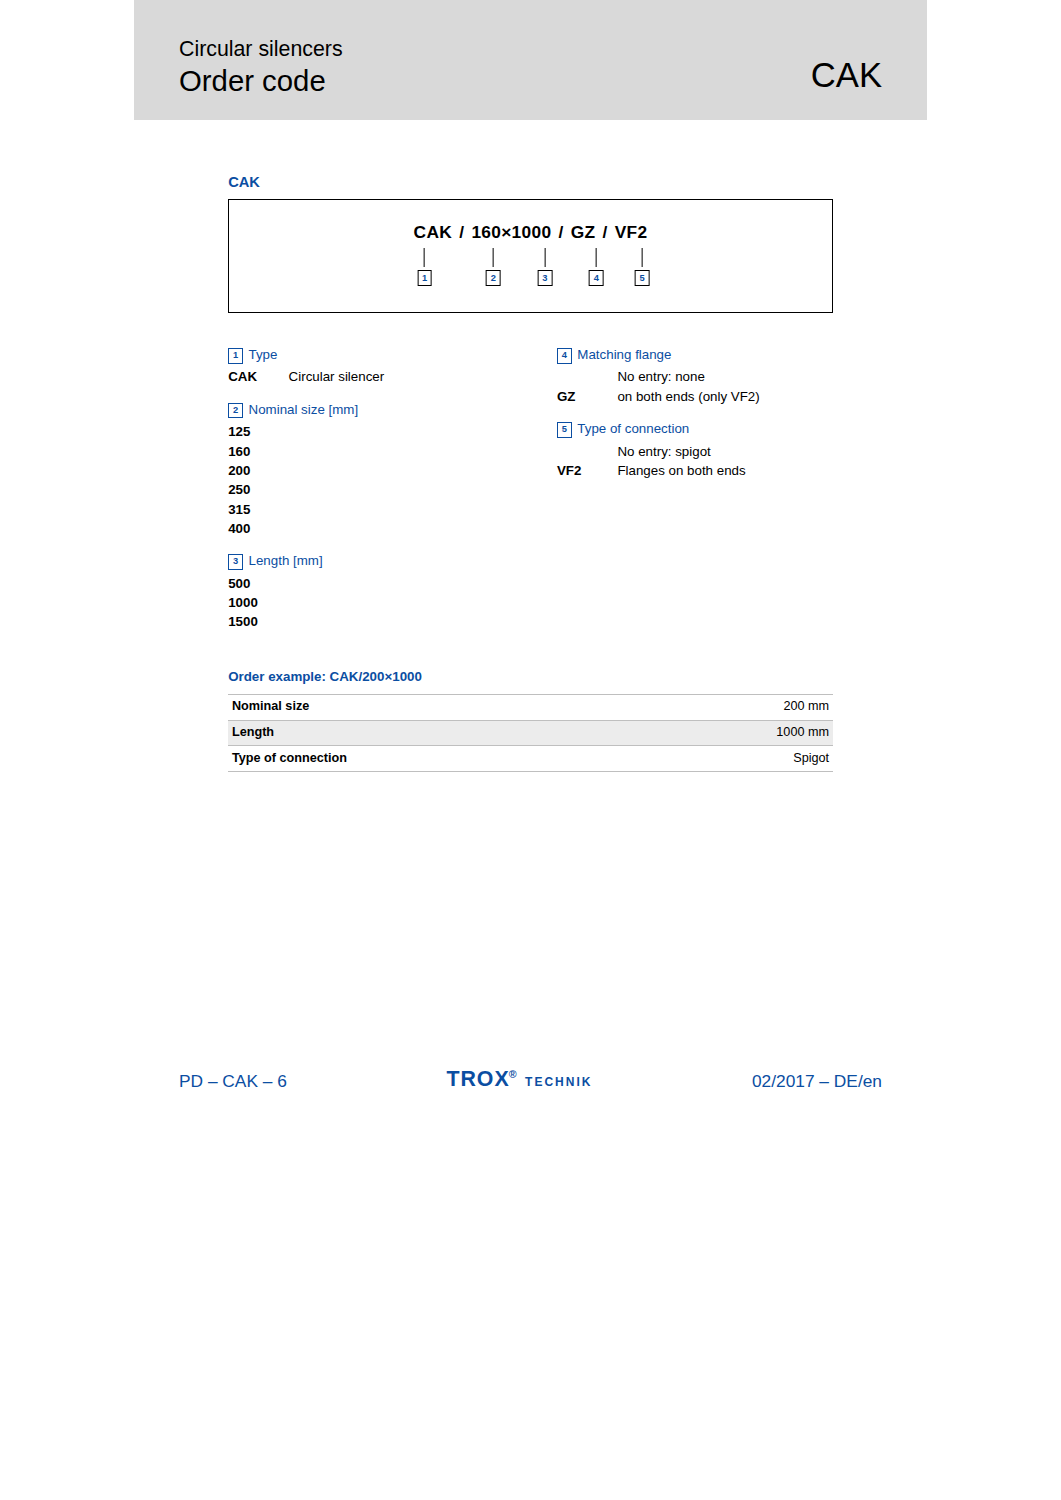Circular silencers
Order code
CAK
CAK
CAK / 160×1000 / GZ / VF2
1
2
3
4
5
1 Type
CAK
Circular silencer
2 Nominal size [mm]
125
160
200
250
315
400
3 Length [mm]
500
1000
1500
4 Matching flange
No entry: none
GZ
on both ends (only VF2)
5 Type of connection
No entry: spigot
VF2
Flanges on both ends
Order example: CAK/200×1000
| Nominal size | 200 mm |
| Length | 1000 mm |
| Type of connection | Spigot |
PD – CAK – 6
TROX® TECHNIK
02/2017 – DE/en